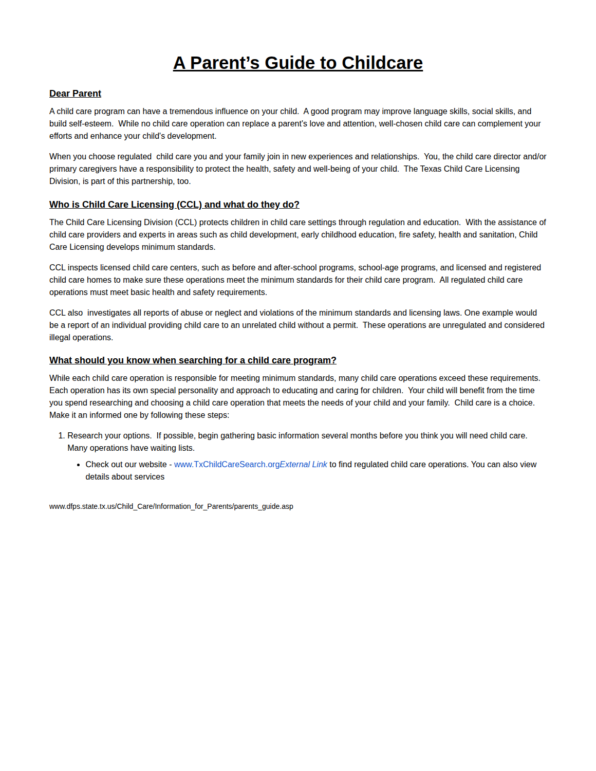A Parent’s Guide to Childcare
Dear Parent
A child care program can have a tremendous influence on your child. A good program may improve language skills, social skills, and build self-esteem. While no child care operation can replace a parent's love and attention, well-chosen child care can complement your efforts and enhance your child's development.
When you choose regulated child care you and your family join in new experiences and relationships. You, the child care director and/or primary caregivers have a responsibility to protect the health, safety and well-being of your child. The Texas Child Care Licensing Division, is part of this partnership, too.
Who is Child Care Licensing (CCL) and what do they do?
The Child Care Licensing Division (CCL) protects children in child care settings through regulation and education. With the assistance of child care providers and experts in areas such as child development, early childhood education, fire safety, health and sanitation, Child Care Licensing develops minimum standards.
CCL inspects licensed child care centers, such as before and after-school programs, school-age programs, and licensed and registered child care homes to make sure these operations meet the minimum standards for their child care program. All regulated child care operations must meet basic health and safety requirements.
CCL also investigates all reports of abuse or neglect and violations of the minimum standards and licensing laws. One example would be a report of an individual providing child care to an unrelated child without a permit. These operations are unregulated and considered illegal operations.
What should you know when searching for a child care program?
While each child care operation is responsible for meeting minimum standards, many child care operations exceed these requirements. Each operation has its own special personality and approach to educating and caring for children. Your child will benefit from the time you spend researching and choosing a child care operation that meets the needs of your child and your family. Child care is a choice. Make it an informed one by following these steps:
Research your options. If possible, begin gathering basic information several months before you think you will need child care. Many operations have waiting lists.
Check out our website - www.TxChildCareSearch.org External Link to find regulated child care operations. You can also view details about services
www.dfps.state.tx.us/Child_Care/Information_for_Parents/parents_guide.asp